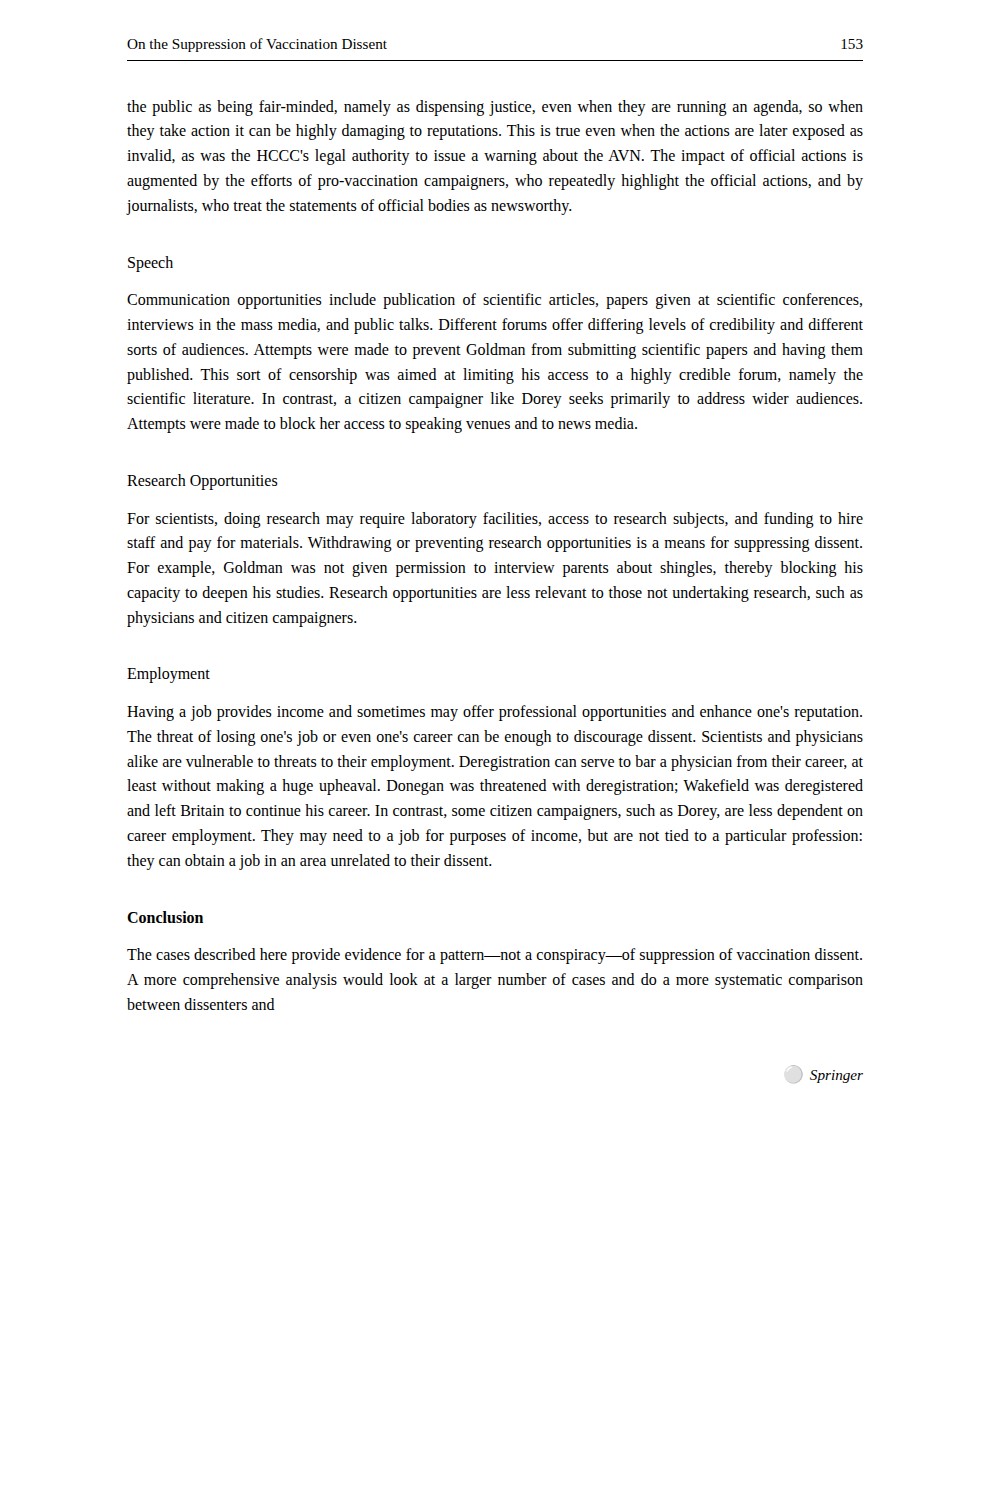On the Suppression of Vaccination Dissent 153
the public as being fair-minded, namely as dispensing justice, even when they are running an agenda, so when they take action it can be highly damaging to reputations. This is true even when the actions are later exposed as invalid, as was the HCCC's legal authority to issue a warning about the AVN. The impact of official actions is augmented by the efforts of pro-vaccination campaigners, who repeatedly highlight the official actions, and by journalists, who treat the statements of official bodies as newsworthy.
Speech
Communication opportunities include publication of scientific articles, papers given at scientific conferences, interviews in the mass media, and public talks. Different forums offer differing levels of credibility and different sorts of audiences. Attempts were made to prevent Goldman from submitting scientific papers and having them published. This sort of censorship was aimed at limiting his access to a highly credible forum, namely the scientific literature. In contrast, a citizen campaigner like Dorey seeks primarily to address wider audiences. Attempts were made to block her access to speaking venues and to news media.
Research Opportunities
For scientists, doing research may require laboratory facilities, access to research subjects, and funding to hire staff and pay for materials. Withdrawing or preventing research opportunities is a means for suppressing dissent. For example, Goldman was not given permission to interview parents about shingles, thereby blocking his capacity to deepen his studies. Research opportunities are less relevant to those not undertaking research, such as physicians and citizen campaigners.
Employment
Having a job provides income and sometimes may offer professional opportunities and enhance one's reputation. The threat of losing one's job or even one's career can be enough to discourage dissent. Scientists and physicians alike are vulnerable to threats to their employment. Deregistration can serve to bar a physician from their career, at least without making a huge upheaval. Donegan was threatened with deregistration; Wakefield was deregistered and left Britain to continue his career. In contrast, some citizen campaigners, such as Dorey, are less dependent on career employment. They may need to a job for purposes of income, but are not tied to a particular profession: they can obtain a job in an area unrelated to their dissent.
Conclusion
The cases described here provide evidence for a pattern—not a conspiracy—of suppression of vaccination dissent. A more comprehensive analysis would look at a larger number of cases and do a more systematic comparison between dissenters and
⚪Springer